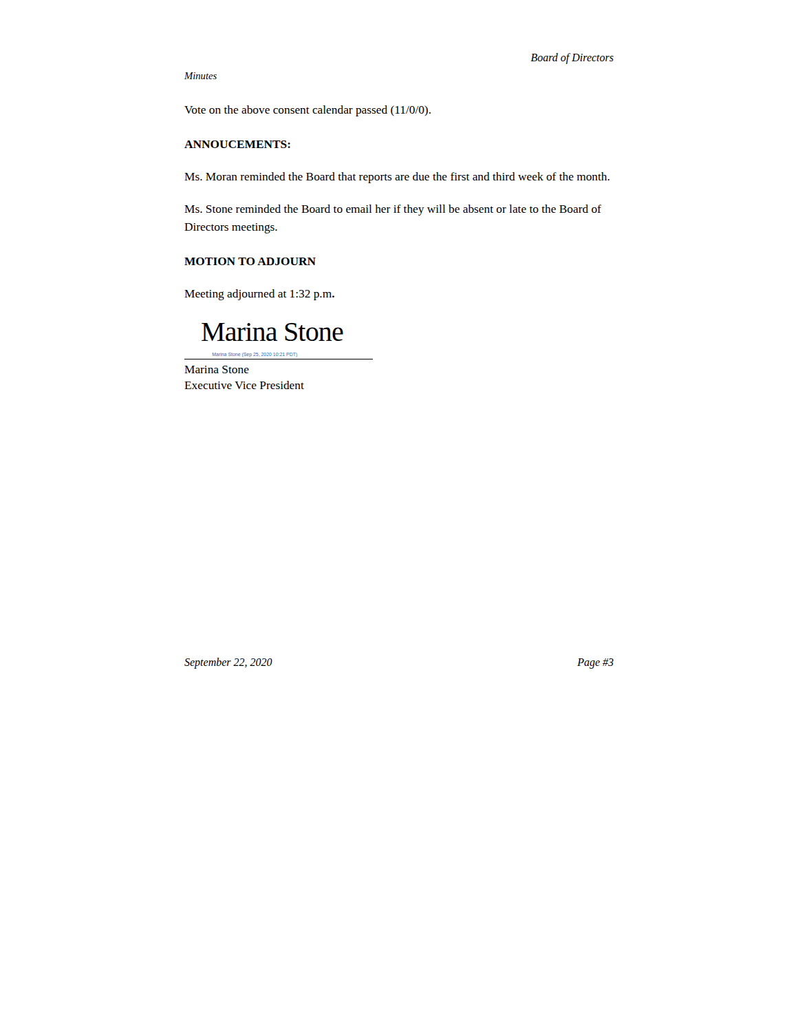Board of Directors
Minutes
Vote on the above consent calendar passed (11/0/0).
ANNOUCEMENTS:
Ms. Moran reminded the Board that reports are due the first and third week of the month.
Ms. Stone reminded the Board to email her if they will be absent or late to the Board of Directors meetings.
MOTION TO ADJOURN
Meeting adjourned at 1:32 p.m.
Marina Stone Marina Stone (Sep 25, 2020 10:21 PDT)
Marina Stone
Executive Vice President
September 22, 2020 Page #3